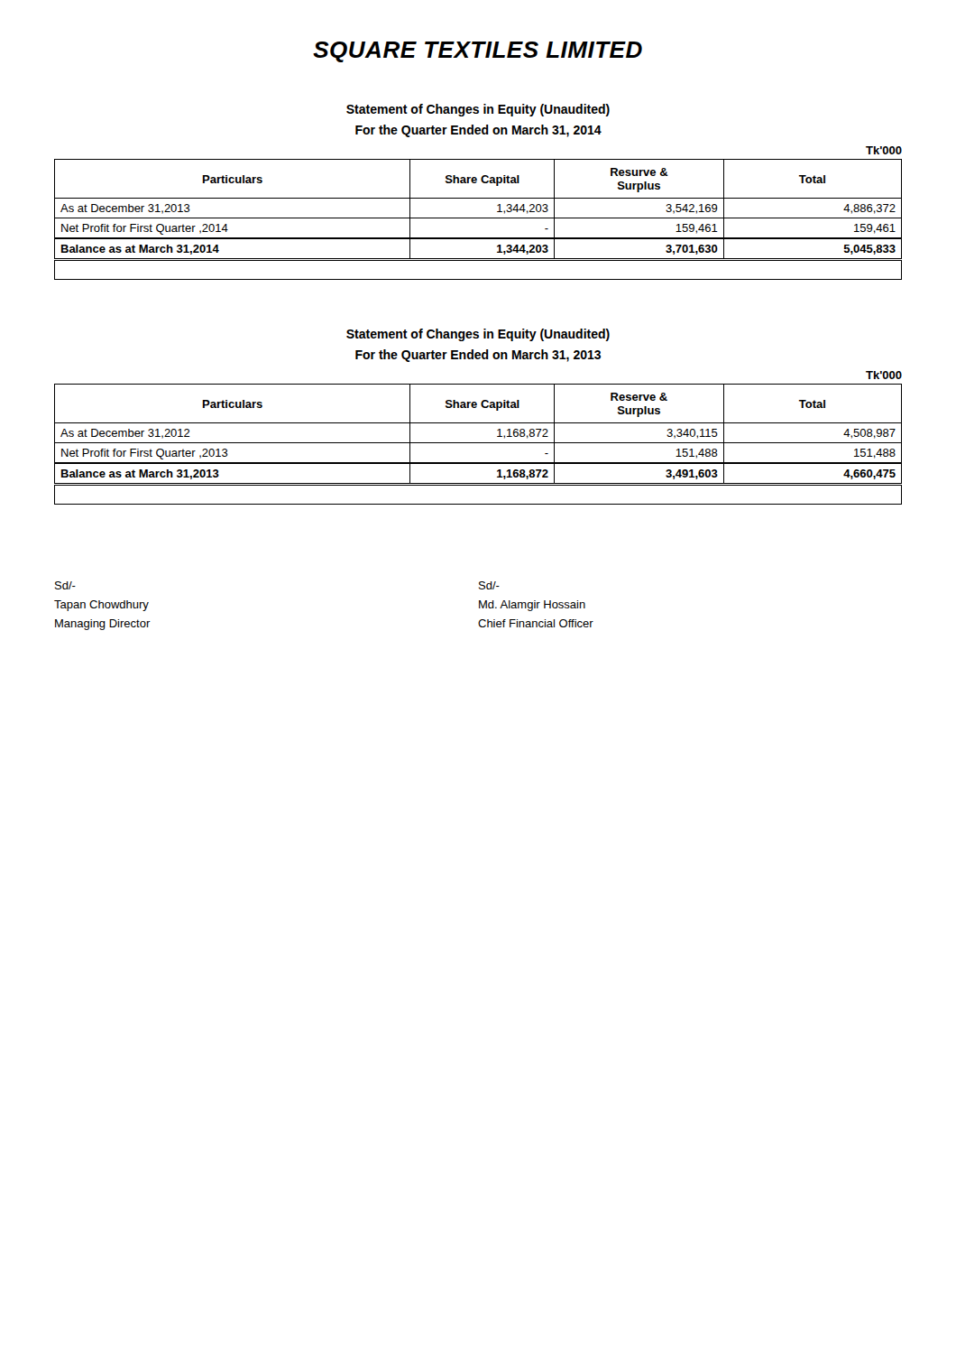SQUARE TEXTILES LIMITED
Statement of Changes in Equity (Unaudited)
For the Quarter Ended on March 31, 2014
Tk'000
| Particulars | Share Capital | Resurve & Surplus | Total |
| --- | --- | --- | --- |
| As at December 31,2013 | 1,344,203 | 3,542,169 | 4,886,372 |
| Net Profit for First Quarter ,2014 | - | 159,461 | 159,461 |
| Balance as at March 31,2014 | 1,344,203 | 3,701,630 | 5,045,833 |
Statement of Changes in Equity (Unaudited)
For the Quarter Ended on March 31, 2013
Tk'000
| Particulars | Share Capital | Reserve & Surplus | Total |
| --- | --- | --- | --- |
| As at December 31,2012 | 1,168,872 | 3,340,115 | 4,508,987 |
| Net Profit for First Quarter ,2013 | - | 151,488 | 151,488 |
| Balance as at March 31,2013 | 1,168,872 | 3,491,603 | 4,660,475 |
| Sd/- Tapan Chowdhury Managing Director | Sd/- Md. Alamgir Hossain Chief Financial Officer |